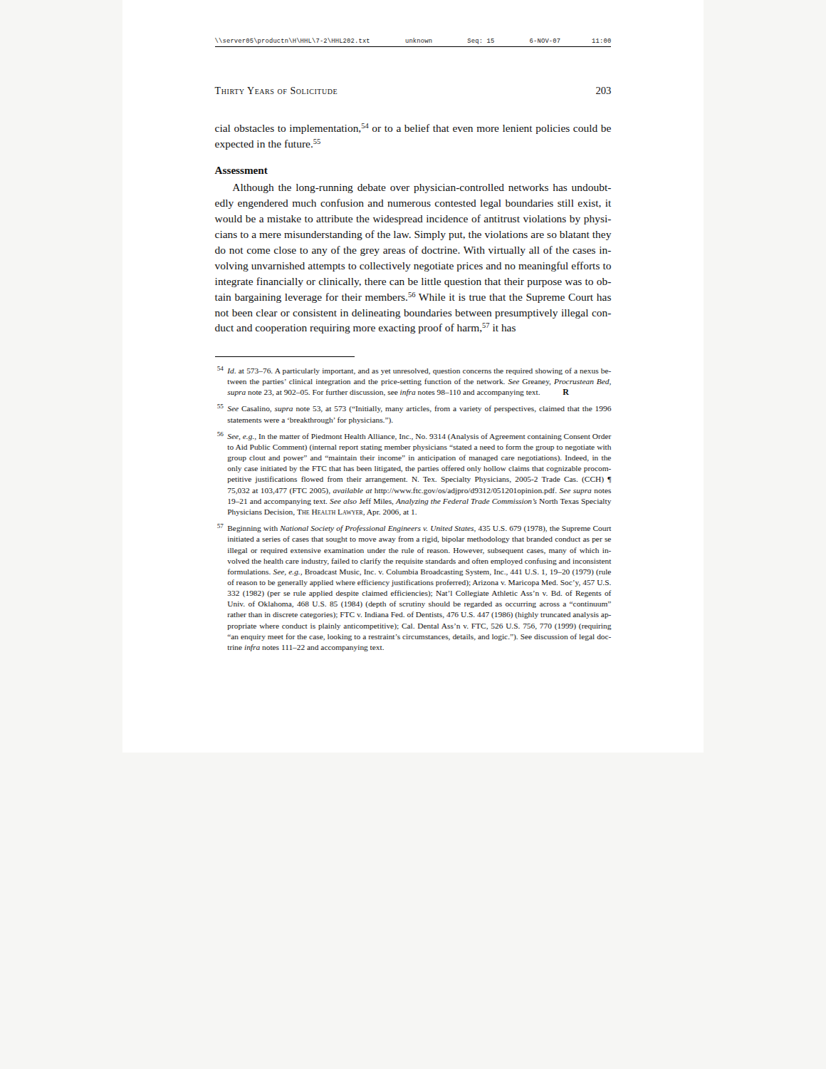\\server05\productn\H\HHL\7-2\HHL202.txt unknown Seq: 15 6-NOV-07 11:00
Thirty Years of Solicitude 203
cial obstacles to implementation,54 or to a belief that even more lenient policies could be expected in the future.55
Assessment
Although the long-running debate over physician-controlled networks has undoubtedly engendered much confusion and numerous contested legal boundaries still exist, it would be a mistake to attribute the widespread incidence of antitrust violations by physicians to a mere misunderstanding of the law. Simply put, the violations are so blatant they do not come close to any of the grey areas of doctrine. With virtually all of the cases involving unvarnished attempts to collectively negotiate prices and no meaningful efforts to integrate financially or clinically, there can be little question that their purpose was to obtain bargaining leverage for their members.56 While it is true that the Supreme Court has not been clear or consistent in delineating boundaries between presumptively illegal conduct and cooperation requiring more exacting proof of harm,57 it has
54 Id. at 573–76. A particularly important, and as yet unresolved, question concerns the required showing of a nexus between the parties’ clinical integration and the price-setting function of the network. See Greaney, Procrustean Bed, supra note 23, at 902–05. For further discussion, see infra notes 98–110 and accompanying text. R
55 See Casalino, supra note 53, at 573 (“Initially, many articles, from a variety of perspectives, claimed that the 1996 statements were a ‘breakthrough’ for physicians.”).
56 See, e.g., In the matter of Piedmont Health Alliance, Inc., No. 9314 (Analysis of Agreement containing Consent Order to Aid Public Comment) (internal report stating member physicians “stated a need to form the group to negotiate with group clout and power” and “maintain their income” in anticipation of managed care negotiations). Indeed, in the only case initiated by the FTC that has been litigated, the parties offered only hollow claims that cognizable procompetitive justifications flowed from their arrangement. N. Tex. Specialty Physicians, 2005-2 Trade Cas. (CCH) ¶ 75,032 at 103,477 (FTC 2005), available at http://www.ftc.gov/os/adjpro/d9312/051201opinion.pdf. See supra notes 19–21 and accompanying text. See also Jeff Miles, Analyzing the Federal Trade Commission’s North Texas Specialty Physicians Decision, The Health Lawyer, Apr. 2006, at 1.
57 Beginning with National Society of Professional Engineers v. United States, 435 U.S. 679 (1978), the Supreme Court initiated a series of cases that sought to move away from a rigid, bipolar methodology that branded conduct as per se illegal or required extensive examination under the rule of reason. However, subsequent cases, many of which involved the health care industry, failed to clarify the requisite standards and often employed confusing and inconsistent formulations. See, e.g., Broadcast Music, Inc. v. Columbia Broadcasting System, Inc., 441 U.S. 1, 19–20 (1979) (rule of reason to be generally applied where efficiency justifications proferred); Arizona v. Maricopa Med. Soc’y, 457 U.S. 332 (1982) (per se rule applied despite claimed efficiencies); Nat’l Collegiate Athletic Ass’n v. Bd. of Regents of Univ. of Oklahoma, 468 U.S. 85 (1984) (depth of scrutiny should be regarded as occurring across a “continuum” rather than in discrete categories); FTC v. Indiana Fed. of Dentists, 476 U.S. 447 (1986) (highly truncated analysis appropriate where conduct is plainly anticompetitive); Cal. Dental Ass’n v. FTC, 526 U.S. 756, 770 (1999) (requiring “an enquiry meet for the case, looking to a restraint’s circumstances, details, and logic.”). See discussion of legal doctrine infra notes 111–22 and accompanying text.